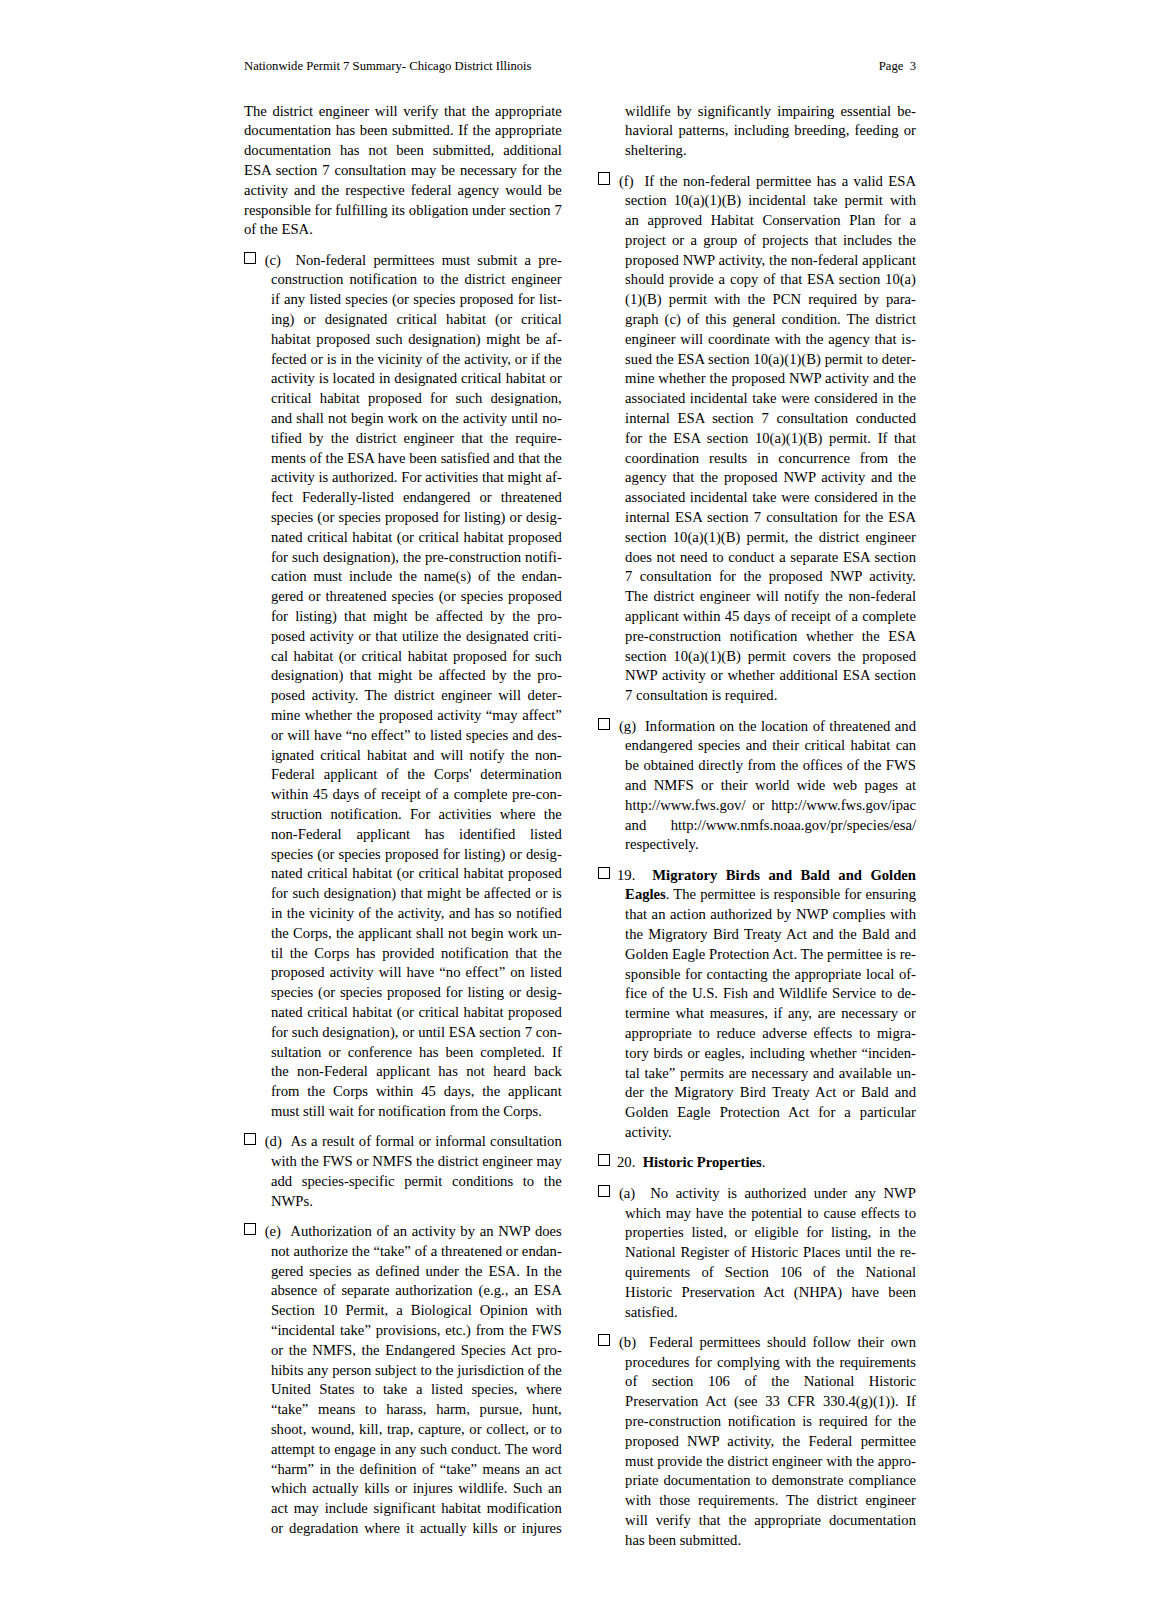Nationwide Permit 7 Summary- Chicago District Illinois Page 3
The district engineer will verify that the appropriate documentation has been submitted. If the appropriate documentation has not been submitted, additional ESA section 7 consultation may be necessary for the activity and the respective federal agency would be responsible for fulfilling its obligation under section 7 of the ESA.
(c) Non-federal permittees must submit a pre-construction notification to the district engineer if any listed species (or species proposed for listing) or designated critical habitat (or critical habitat proposed such designation) might be affected or is in the vicinity of the activity, or if the activity is located in designated critical habitat or critical habitat proposed for such designation, and shall not begin work on the activity until notified by the district engineer that the requirements of the ESA have been satisfied and that the activity is authorized. For activities that might affect Federally-listed endangered or threatened species (or species proposed for listing) or designated critical habitat (or critical habitat proposed for such designation), the pre-construction notification must include the name(s) of the endangered or threatened species (or species proposed for listing) that might be affected by the proposed activity or that utilize the designated critical habitat (or critical habitat proposed for such designation) that might be affected by the proposed activity. The district engineer will determine whether the proposed activity “may affect” or will have “no effect” to listed species and designated critical habitat and will notify the non-Federal applicant of the Corps' determination within 45 days of receipt of a complete pre-construction notification. For activities where the non-Federal applicant has identified listed species (or species proposed for listing) or designated critical habitat (or critical habitat proposed for such designation) that might be affected or is in the vicinity of the activity, and has so notified the Corps, the applicant shall not begin work until the Corps has provided notification that the proposed activity will have “no effect” on listed species (or species proposed for listing or designated critical habitat (or critical habitat proposed for such designation), or until ESA section 7 consultation or conference has been completed. If the non-Federal applicant has not heard back from the Corps within 45 days, the applicant must still wait for notification from the Corps.
(d) As a result of formal or informal consultation with the FWS or NMFS the district engineer may add species-specific permit conditions to the NWPs.
(e) Authorization of an activity by an NWP does not authorize the “take” of a threatened or endangered species as defined under the ESA. In the absence of separate authorization (e.g., an ESA Section 10 Permit, a Biological Opinion with “incidental take” provisions, etc.) from the FWS or the NMFS, the Endangered Species Act prohibits any person subject to the jurisdiction of the United States to take a listed species, where “take” means to harass, harm, pursue, hunt, shoot, wound, kill, trap, capture, or collect, or to attempt to engage in any such conduct. The word “harm” in the definition of “take” means an act which actually kills or injures wildlife. Such an act may include significant habitat modification or degradation where it actually kills or injures wildlife by significantly impairing essential behavioral patterns, including breeding, feeding or sheltering.
(f) If the non-federal permittee has a valid ESA section 10(a)(1)(B) incidental take permit with an approved Habitat Conservation Plan for a project or a group of projects that includes the proposed NWP activity, the non-federal applicant should provide a copy of that ESA section 10(a)(1)(B) permit with the PCN required by paragraph (c) of this general condition. The district engineer will coordinate with the agency that issued the ESA section 10(a)(1)(B) permit to determine whether the proposed NWP activity and the associated incidental take were considered in the internal ESA section 7 consultation conducted for the ESA section 10(a)(1)(B) permit. If that coordination results in concurrence from the agency that the proposed NWP activity and the associated incidental take were considered in the internal ESA section 7 consultation for the ESA section 10(a)(1)(B) permit, the district engineer does not need to conduct a separate ESA section 7 consultation for the proposed NWP activity. The district engineer will notify the non-federal applicant within 45 days of receipt of a complete pre-construction notification whether the ESA section 10(a)(1)(B) permit covers the proposed NWP activity or whether additional ESA section 7 consultation is required.
(g) Information on the location of threatened and endangered species and their critical habitat can be obtained directly from the offices of the FWS and NMFS or their world wide web pages at http://www.fws.gov/ or http://www.fws.gov/ipac and http://www.nmfs.noaa.gov/pr/species/esa/ respectively.
19. Migratory Birds and Bald and Golden Eagles. The permittee is responsible for ensuring that an action authorized by NWP complies with the Migratory Bird Treaty Act and the Bald and Golden Eagle Protection Act. The permittee is responsible for contacting the appropriate local office of the U.S. Fish and Wildlife Service to determine what measures, if any, are necessary or appropriate to reduce adverse effects to migratory birds or eagles, including whether “incidental take” permits are necessary and available under the Migratory Bird Treaty Act or Bald and Golden Eagle Protection Act for a particular activity.
20. Historic Properties.
(a) No activity is authorized under any NWP which may have the potential to cause effects to properties listed, or eligible for listing, in the National Register of Historic Places until the requirements of Section 106 of the National Historic Preservation Act (NHPA) have been satisfied.
(b) Federal permittees should follow their own procedures for complying with the requirements of section 106 of the National Historic Preservation Act (see 33 CFR 330.4(g)(1)). If pre-construction notification is required for the proposed NWP activity, the Federal permittee must provide the district engineer with the appropriate documentation to demonstrate compliance with those requirements. The district engineer will verify that the appropriate documentation has been submitted.